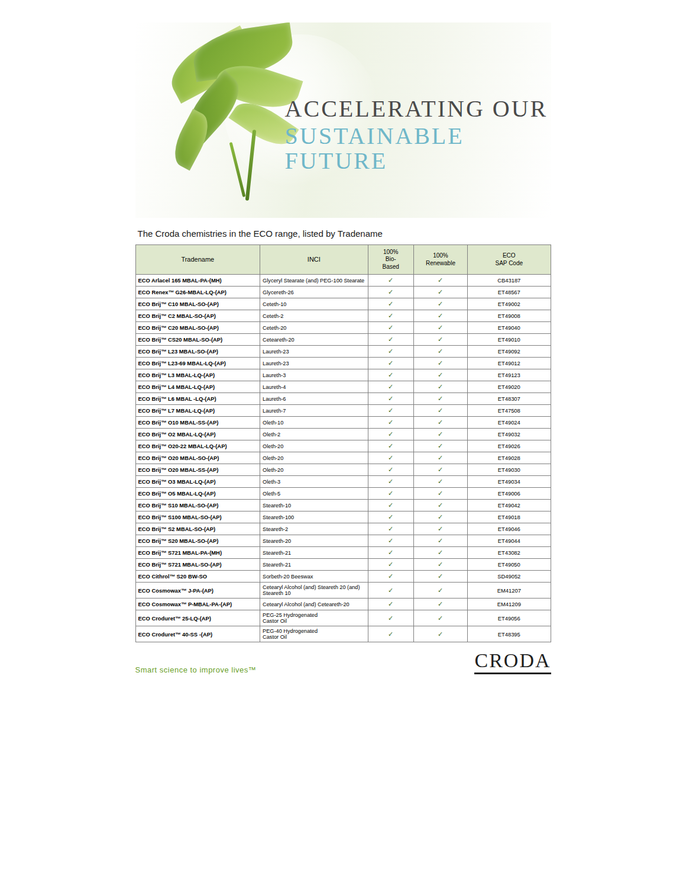ACCELERATING OUR
SUSTAINABLE FUTURE
The Croda chemistries in the ECO range, listed by Tradename
| Tradename | INCI | 100% Bio- Based | 100% Renewable | ECO SAP Code |
| --- | --- | --- | --- | --- |
| ECO Arlacel 165 MBAL-PA-(MH) | Glyceryl Stearate (and) PEG-100 Stearate | ✓ | ✓ | CB43187 |
| ECO Renex™ G26-MBAL-LQ-(AP) | Glycereth-26 | ✓ | ✓ | ET48567 |
| ECO Brij™ C10 MBAL-SO-(AP) | Ceteth-10 | ✓ | ✓ | ET49002 |
| ECO Brij™ C2 MBAL-SO-(AP) | Ceteth-2 | ✓ | ✓ | ET49008 |
| ECO Brij™ C20 MBAL-SO-(AP) | Ceteth-20 | ✓ | ✓ | ET49040 |
| ECO Brij™ CS20 MBAL-SO-(AP) | Ceteareth-20 | ✓ | ✓ | ET49010 |
| ECO Brij™ L23 MBAL-SO-(AP) | Laureth-23 | ✓ | ✓ | ET49092 |
| ECO Brij™ L23-69 MBAL-LQ-(AP) | Laureth-23 | ✓ | ✓ | ET49012 |
| ECO Brij™ L3 MBAL-LQ-(AP) | Laureth-3 | ✓ | ✓ | ET49123 |
| ECO Brij™ L4 MBAL-LQ-(AP) | Laureth-4 | ✓ | ✓ | ET49020 |
| ECO Brij™ L6 MBAL -LQ-(AP) | Laureth-6 | ✓ | ✓ | ET48307 |
| ECO Brij™ L7 MBAL-LQ-(AP) | Laureth-7 | ✓ | ✓ | ET47508 |
| ECO Brij™ O10 MBAL-SS-(AP) | Oleth-10 | ✓ | ✓ | ET49024 |
| ECO Brij™ O2 MBAL-LQ-(AP) | Oleth-2 | ✓ | ✓ | ET49032 |
| ECO Brij™ O20-22 MBAL-LQ-(AP) | Oleth-20 | ✓ | ✓ | ET49026 |
| ECO Brij™ O20 MBAL-SO-(AP) | Oleth-20 | ✓ | ✓ | ET49028 |
| ECO Brij™ O20 MBAL-SS-(AP) | Oleth-20 | ✓ | ✓ | ET49030 |
| ECO Brij™ O3 MBAL-LQ-(AP) | Oleth-3 | ✓ | ✓ | ET49034 |
| ECO Brij™ O5 MBAL-LQ-(AP) | Oleth-5 | ✓ | ✓ | ET49006 |
| ECO Brij™ S10 MBAL-SO-(AP) | Steareth-10 | ✓ | ✓ | ET49042 |
| ECO Brij™ S100 MBAL-SO-(AP) | Steareth-100 | ✓ | ✓ | ET49018 |
| ECO Brij™ S2 MBAL-SO-(AP) | Steareth-2 | ✓ | ✓ | ET49046 |
| ECO Brij™ S20 MBAL-SO-(AP) | Steareth-20 | ✓ | ✓ | ET49044 |
| ECO Brij™ S721 MBAL-PA-(MH) | Steareth-21 | ✓ | ✓ | ET43082 |
| ECO Brij™ S721 MBAL-SO-(AP) | Steareth-21 | ✓ | ✓ | ET49050 |
| ECO Cithrol™ S20 BW-SO | Sorbeth-20 Beeswax | ✓ | ✓ | SD49052 |
| ECO Cosmowax™ J-PA-(AP) | Cetearyl Alcohol (and) Steareth 20 (and) Steareth 10 | ✓ | ✓ | EM41207 |
| ECO Cosmowax™ P-MBAL-PA-(AP) | Cetearyl Alcohol (and) Ceteareth-20 | ✓ | ✓ | EM41209 |
| ECO Croduret™ 25-LQ-(AP) | PEG-25 Hydrogenated Castor Oil | ✓ | ✓ | ET49056 |
| ECO Croduret™ 40-SS -(AP) | PEG-40 Hydrogenated Castor Oil | ✓ | ✓ | ET48395 |
Smart science to improve lives™
CRODA